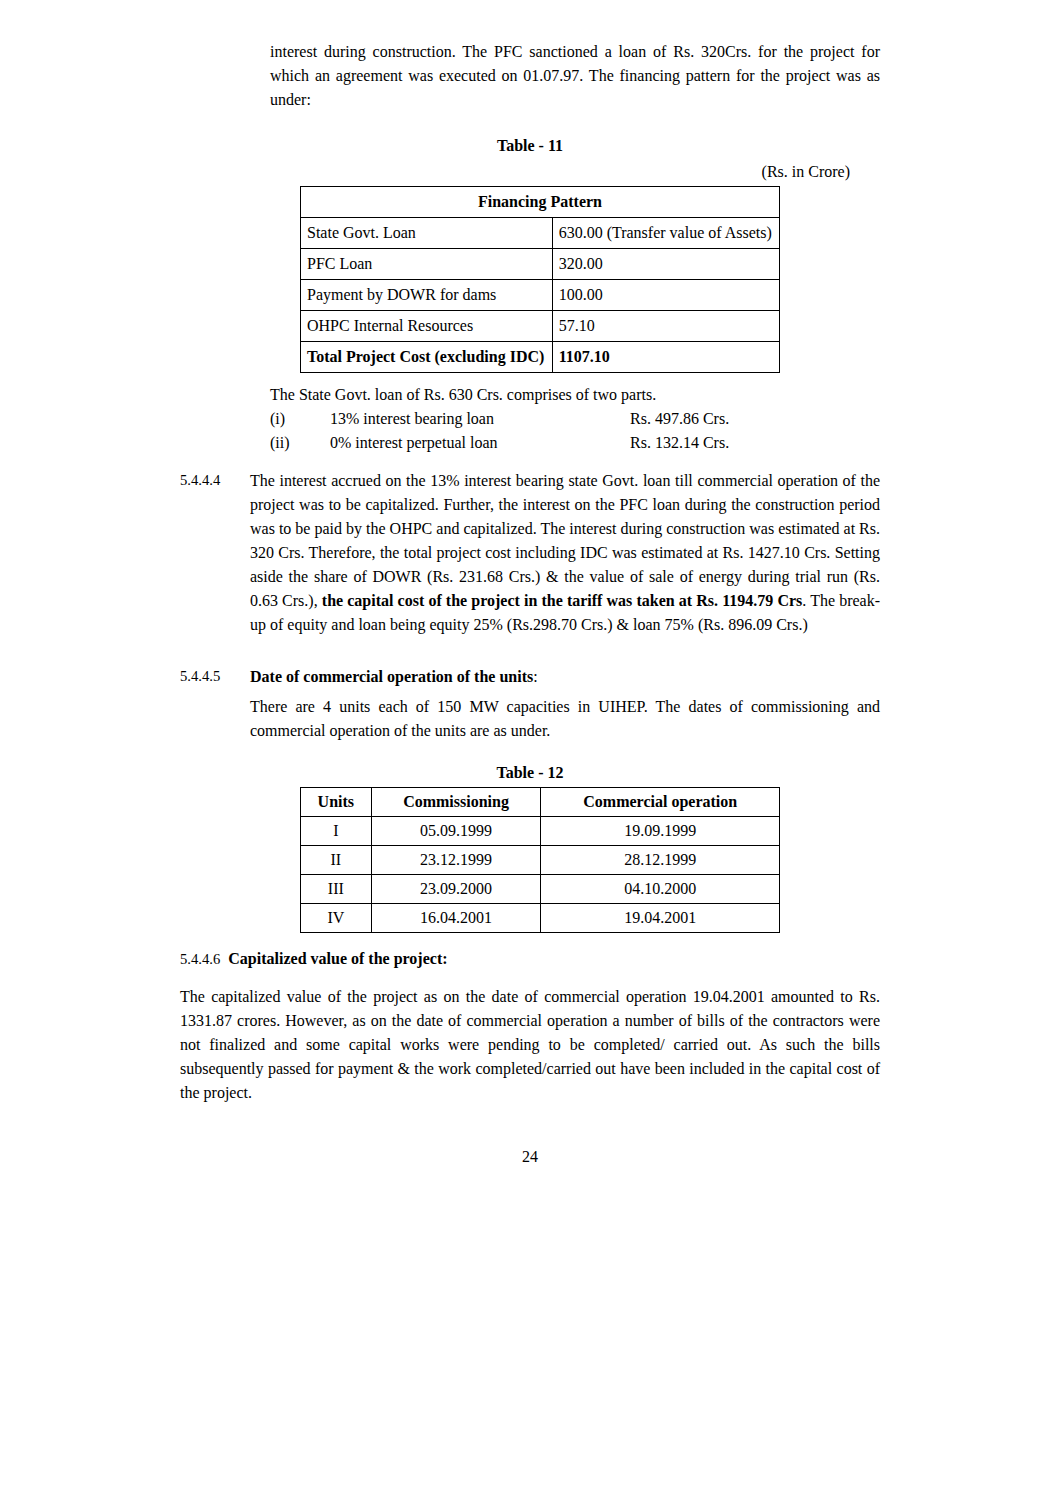interest during construction. The PFC sanctioned a loan of Rs. 320Crs. for the project for which an agreement was executed on 01.07.97. The financing pattern for the project was as under:
Table - 11
(Rs. in Crore)
| Financing Pattern |
| --- |
| State Govt. Loan | 630.00 (Transfer value of Assets) |
| PFC Loan | 320.00 |
| Payment by DOWR for dams | 100.00 |
| OHPC Internal Resources | 57.10 |
| Total Project Cost (excluding IDC) | 1107.10 |
The State Govt. loan of Rs. 630 Crs. comprises of two parts.
(i)
13% interest bearing loan
Rs. 497.86 Crs.
(ii)
0% interest perpetual loan
Rs. 132.14 Crs.
5.4.4.4
The interest accrued on the 13% interest bearing state Govt. loan till commercial operation of the project was to be capitalized. Further, the interest on the PFC loan during the construction period was to be paid by the OHPC and capitalized. The interest during construction was estimated at Rs. 320 Crs. Therefore, the total project cost including IDC was estimated at Rs. 1427.10 Crs. Setting aside the share of DOWR (Rs. 231.68 Crs.) & the value of sale of energy during trial run (Rs. 0.63 Crs.), the capital cost of the project in the tariff was taken at Rs. 1194.79 Crs. The break-up of equity and loan being equity 25% (Rs.298.70 Crs.) & loan 75% (Rs. 896.09 Crs.)
5.4.4.5
Date of commercial operation of the units:
There are 4 units each of 150 MW capacities in UIHEP. The dates of commissioning and commercial operation of the units are as under.
Table - 12
| Units | Commissioning | Commercial operation |
| --- | --- | --- |
| I | 05.09.1999 | 19.09.1999 |
| II | 23.12.1999 | 28.12.1999 |
| III | 23.09.2000 | 04.10.2000 |
| IV | 16.04.2001 | 19.04.2001 |
5.4.4.6 Capitalized value of the project:
The capitalized value of the project as on the date of commercial operation 19.04.2001 amounted to Rs. 1331.87 crores. However, as on the date of commercial operation a number of bills of the contractors were not finalized and some capital works were pending to be completed/ carried out. As such the bills subsequently passed for payment & the work completed/carried out have been included in the capital cost of the project.
24